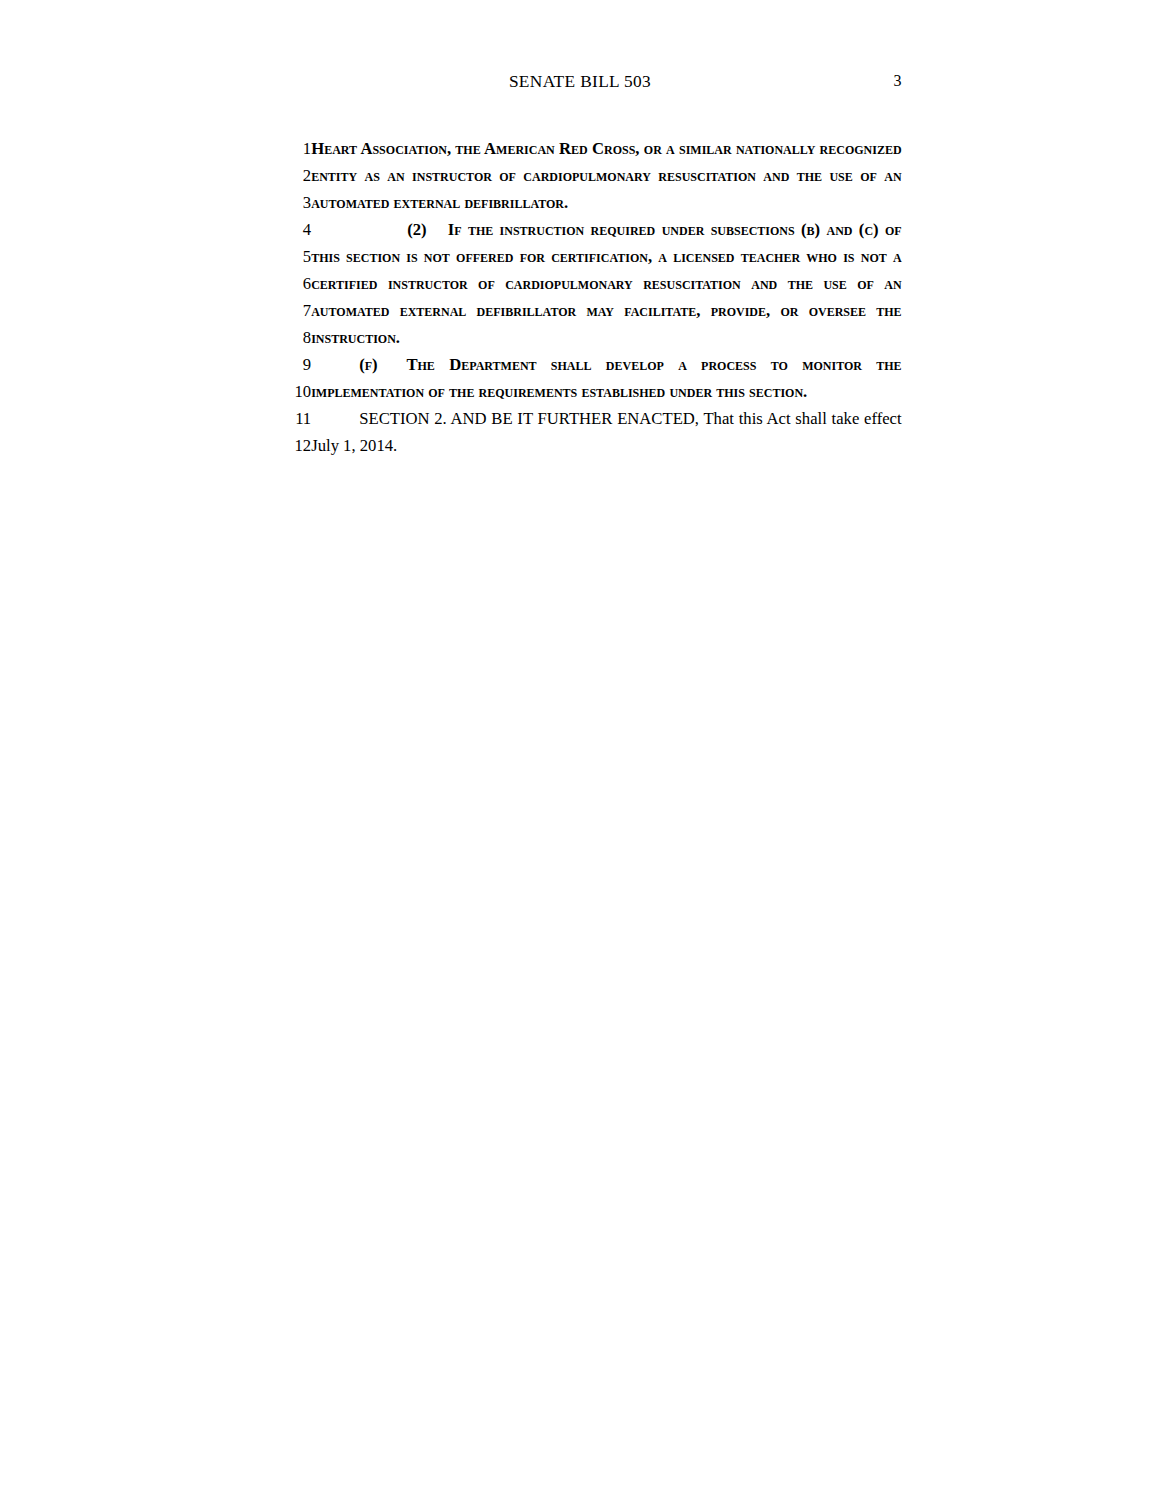SENATE BILL 503 3
| 1 2 3 | Heart Association, the American Red Cross, or a similar nationally recognized entity as an instructor of cardiopulmonary resuscitation and the use of an automated external defibrillator. |
| 4 5 6 7 8 | (2) If the instruction required under subsections (b) and (c) of this section is not offered for certification, a licensed teacher who is not a certified instructor of cardiopulmonary resuscitation and the use of an automated external defibrillator may facilitate, provide, or oversee the instruction. |
| 9 10 | (f) The Department shall develop a process to monitor the implementation of the requirements established under this section. |
| 11 12 | SECTION 2. AND BE IT FURTHER ENACTED, That this Act shall take effect July 1, 2014. |